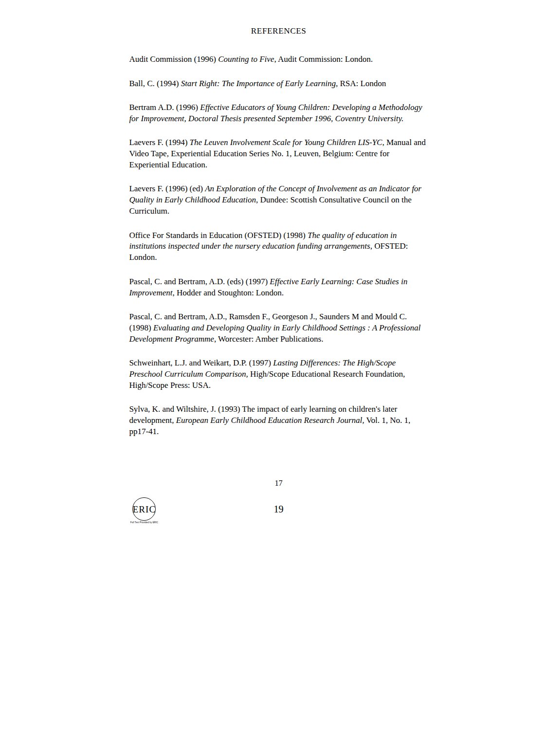REFERENCES
Audit Commission (1996) Counting to Five, Audit Commission: London.
Ball, C. (1994) Start Right: The Importance of Early Learning, RSA: London
Bertram A.D. (1996) Effective Educators of Young Children: Developing a Methodology for Improvement, Doctoral Thesis presented September 1996, Coventry University.
Laevers F. (1994) The Leuven Involvement Scale for Young Children LIS-YC, Manual and Video Tape, Experiential Education Series No. 1, Leuven, Belgium: Centre for Experiential Education.
Laevers F. (1996) (ed) An Exploration of the Concept of Involvement as an Indicator for Quality in Early Childhood Education, Dundee: Scottish Consultative Council on the Curriculum.
Office For Standards in Education (OFSTED) (1998) The quality of education in institutions inspected under the nursery education funding arrangements, OFSTED: London.
Pascal, C. and Bertram, A.D. (eds) (1997) Effective Early Learning: Case Studies in Improvement, Hodder and Stoughton: London.
Pascal, C. and Bertram, A.D., Ramsden F., Georgeson J., Saunders M and Mould C. (1998) Evaluating and Developing Quality in Early Childhood Settings : A Professional Development Programme, Worcester: Amber Publications.
Schweinhart, L.J. and Weikart, D.P. (1997) Lasting Differences: The High/Scope Preschool Curriculum Comparison, High/Scope Educational Research Foundation, High/Scope Press: USA.
Sylva, K. and Wiltshire, J. (1993) The impact of early learning on children's later development, European Early Childhood Education Research Journal, Vol. 1, No. 1, pp17-41.
17
ERIC Full Text Provided by ERIC
19